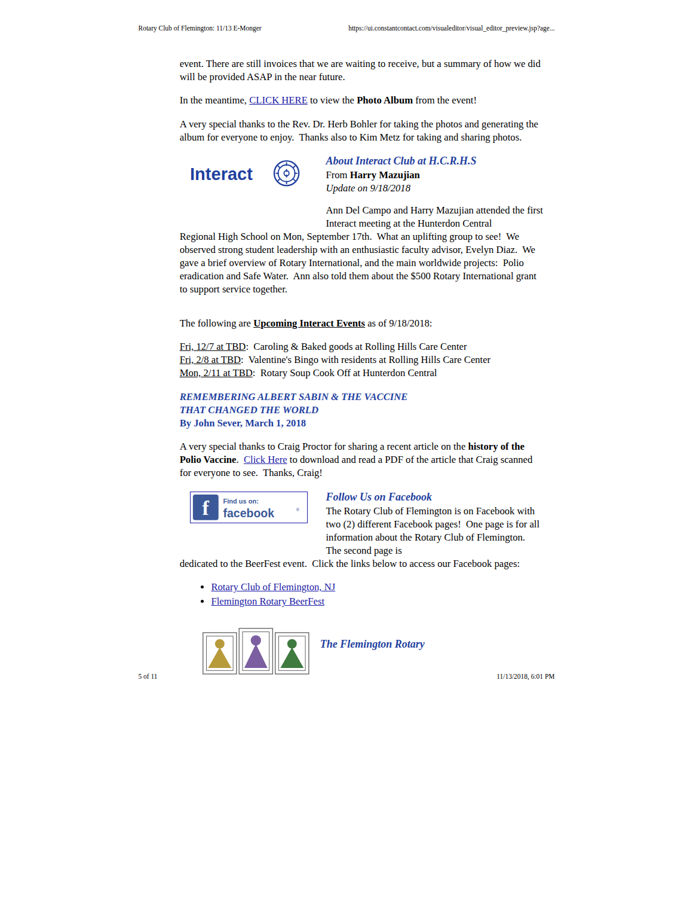Rotary Club of Flemington: 11/13 E-Monger
https://ui.constantcontact.com/visualeditor/visual_editor_preview.jsp?age...
event. There are still invoices that we are waiting to receive, but a summary of how we did will be provided ASAP in the near future.
In the meantime, CLICK HERE to view the Photo Album from the event!
A very special thanks to the Rev. Dr. Herb Bohler for taking the photos and generating the album for everyone to enjoy. Thanks also to Kim Metz for taking and sharing photos.
Interact
About Interact Club at H.C.R.H.S From Harry Mazujian Update on 9/18/2018
Ann Del Campo and Harry Mazujian attended the first Interact meeting at the Hunterdon Central
Regional High School on Mon, September 17th. What an uplifting group to see! We observed strong student leadership with an enthusiastic faculty advisor, Evelyn Diaz. We gave a brief overview of Rotary International, and the main worldwide projects: Polio eradication and Safe Water. Ann also told them about the $500 Rotary International grant to support service together.
The following are Upcoming Interact Events as of 9/18/2018:
Fri, 12/7 at TBD: Caroling & Baked goods at Rolling Hills Care Center Fri, 2/8 at TBD: Valentine's Bingo with residents at Rolling Hills Care Center Mon, 2/11 at TBD: Rotary Soup Cook Off at Hunterdon Central
REMEMBERING ALBERT SABIN & THE VACCINE
THAT CHANGED THE WORLD
By John Sever, March 1, 2018
A very special thanks to Craig Proctor for sharing a recent article on the history of the Polio Vaccine. Click Here to download and read a PDF of the article that Craig scanned for everyone to see. Thanks, Craig!
f Find us on: facebook ®
Follow Us on Facebook
The Rotary Club of Flemington is on Facebook with two (2) different Facebook pages! One page is for all information about the Rotary Club of Flemington. The second page is
dedicated to the BeerFest event. Click the links below to access our Facebook pages:
Rotary Club of Flemington, NJ
Flemington Rotary BeerFest
The Flemington Rotary
5 of 11
11/13/2018, 6:01 PM